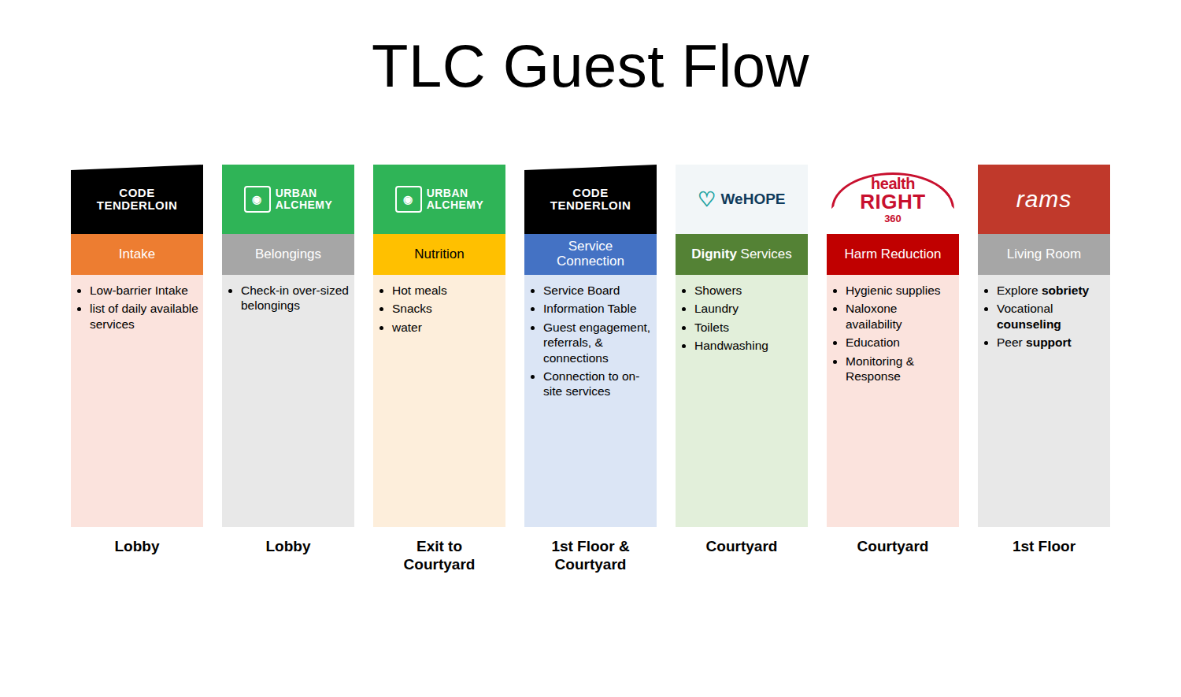TLC Guest Flow
CODE
TENDERLOIN
Intake
Low-barrier Intake
list of daily available services
Lobby
◉ URBAN
ALCHEMY
Belongings
Check-in over-sized belongings
Lobby
◉ URBAN
ALCHEMY
Nutrition
Hot meals
Snacks
water
Exit to
Courtyard
CODE
TENDERLOIN
Service
Connection
Service Board
Information Table
Guest engagement, referrals, & connections
Connection to on-site services
1st Floor &
Courtyard
♡ We HOPE
Dignity Services
Showers
Laundry
Toilets
Handwashing
Courtyard
health
RIGHT
360
Harm Reduction
Hygienic supplies
Naloxone availability
Education
Monitoring & Response
Courtyard
rams
Living Room
Explore sobriety
Vocational counseling
Peer support
1st Floor